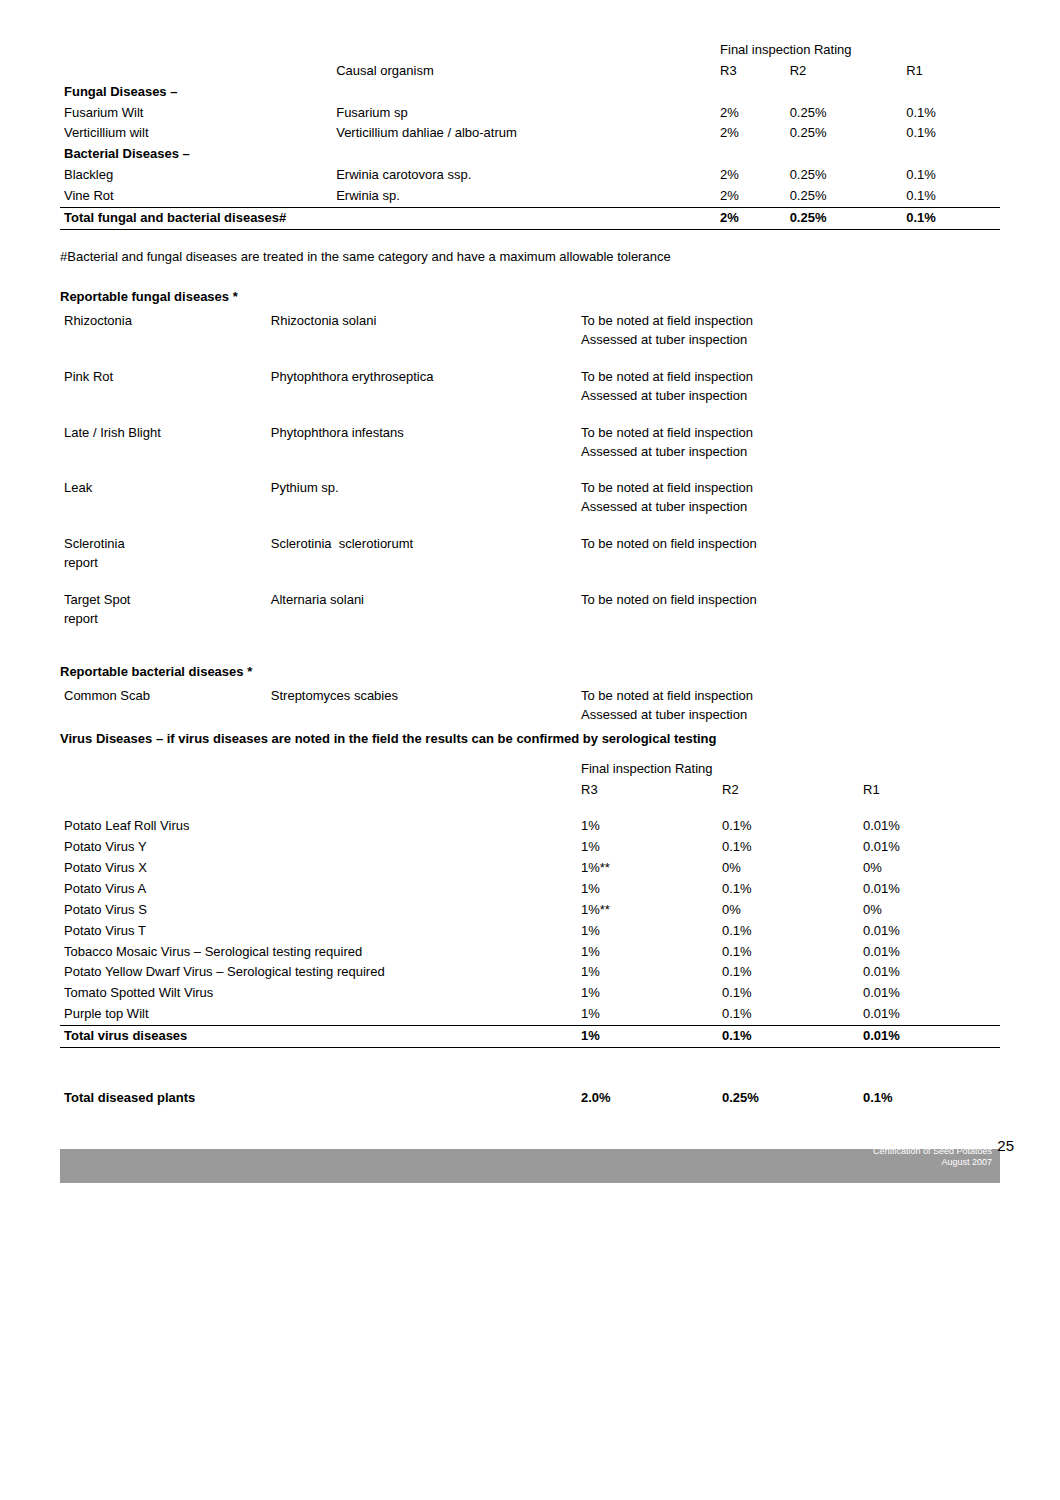| | | Final inspection Rating |
| | Causal organism | R3 | R2 | R1 |
| Fungal Diseases – | | | | |
| Fusarium Wilt | Fusarium sp | 2% | 0.25% | 0.1% |
| Verticillium wilt | Verticillium dahliae / albo-atrum | 2% | 0.25% | 0.1% |
| Bacterial Diseases – | | | | |
| Blackleg | Erwinia carotovora ssp. | 2% | 0.25% | 0.1% |
| Vine Rot | Erwinia sp. | 2% | 0.25% | 0.1% |
| Total fungal and bacterial diseases# | 2% | 0.25% | 0.1% |
#Bacterial and fungal diseases are treated in the same category and have a maximum allowable tolerance
Reportable fungal diseases *
| Rhizoctonia | Rhizoctonia solani | To be noted at field inspection Assessed at tuber inspection |
| Pink Rot | Phytophthora erythroseptica | To be noted at field inspection Assessed at tuber inspection |
| Late / Irish Blight | Phytophthora infestans | To be noted at field inspection Assessed at tuber inspection |
| Leak | Pythium sp. | To be noted at field inspection Assessed at tuber inspection |
| Sclerotinia report | Sclerotinia sclerotiorumt | To be noted on field inspection |
| Target Spot report | Alternaria solani | To be noted on field inspection |
Reportable bacterial diseases *
| Common Scab | Streptomyces scabies | To be noted at field inspection Assessed at tuber inspection |
Virus Diseases – if virus diseases are noted in the field the results can be confirmed by serological testing
| | Final inspection Rating |
| | R3 | R2 | R1 |
| Potato Leaf Roll Virus | 1% | 0.1% | 0.01% |
| Potato Virus Y | 1% | 0.1% | 0.01% |
| Potato Virus X | 1%** | 0% | 0% |
| Potato Virus A | 1% | 0.1% | 0.01% |
| Potato Virus S | 1%** | 0% | 0% |
| Potato Virus T | 1% | 0.1% | 0.01% |
| Tobacco Mosaic Virus – Serological testing required | 1% | 0.1% | 0.01% |
| Potato Yellow Dwarf Virus – Serological testing required | 1% | 0.1% | 0.01% |
| Tomato Spotted Wilt Virus | 1% | 0.1% | 0.01% |
| Purple top Wilt | 1% | 0.1% | 0.01% |
| Total virus diseases | 1% | 0.1% | 0.01% |
| Total diseased plants | 2.0% | 0.25% | 0.1% |
Australian National Standard
Certification of Seed Potatoes
August 2007
25